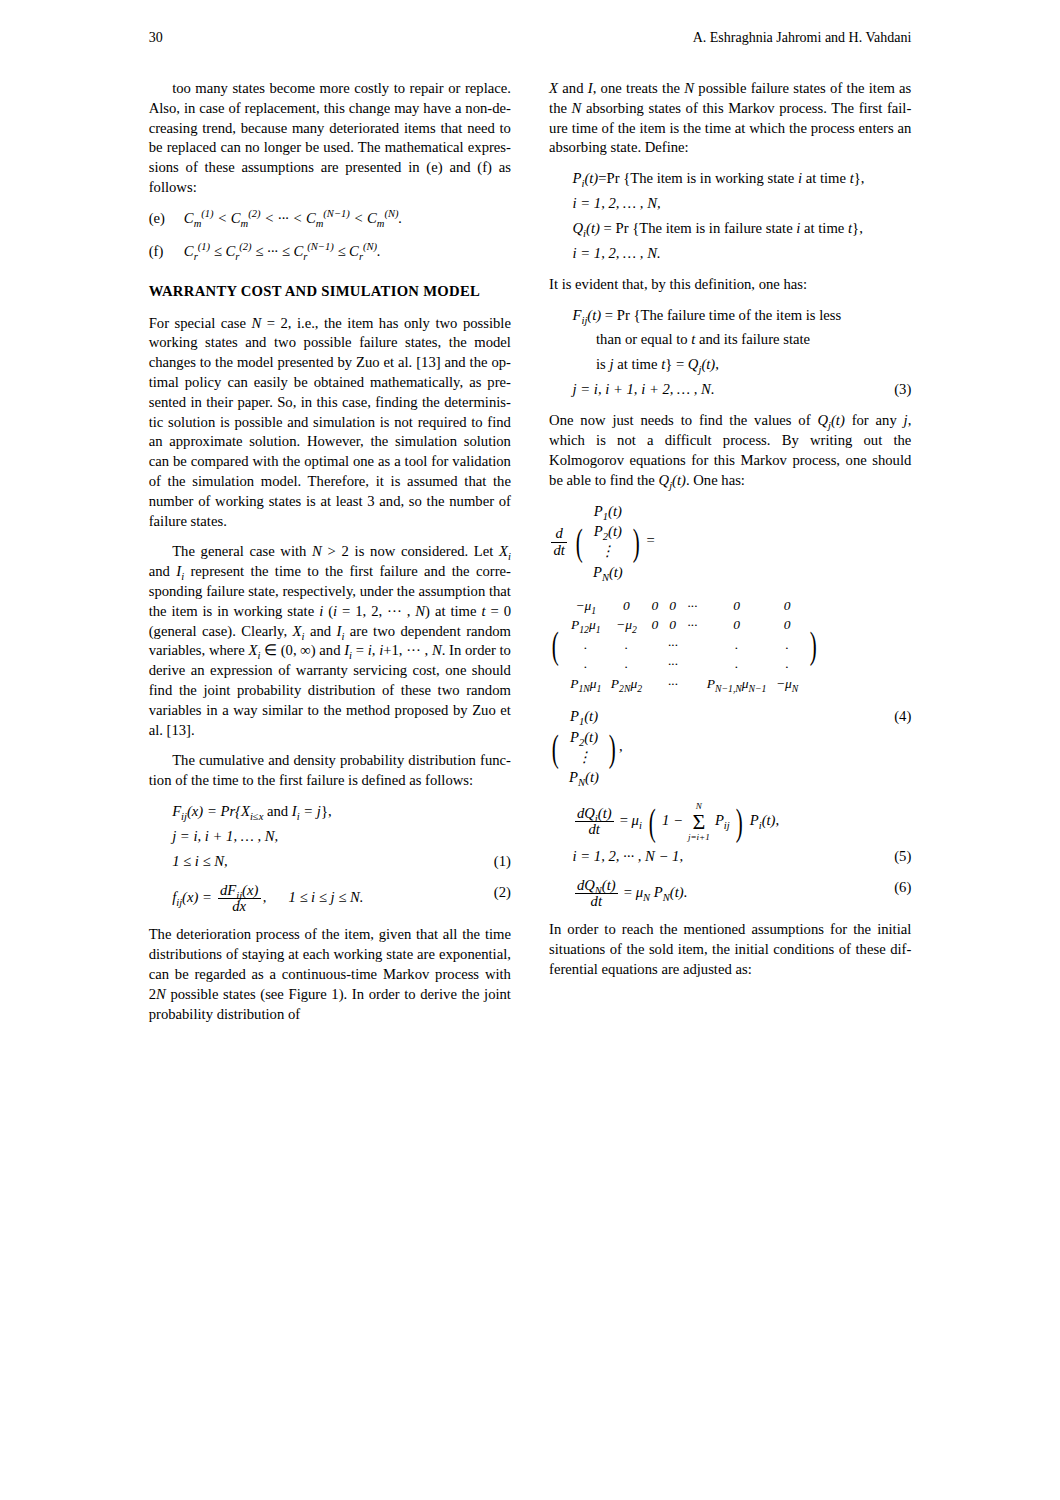30 A. Eshraghnia Jahromi and H. Vahdani
too many states become more costly to repair or replace. Also, in case of replacement, this change may have a non-decreasing trend, because many deteriorated items that need to be replaced can no longer be used. The mathematical expressions of these assumptions are presented in (e) and (f) as follows:
(e)
Cm(1) < Cm(2) < ··· < Cm(N−1) < Cm(N).
(f)
Cr(1) ≤ Cr(2) ≤ ··· ≤ Cr(N−1) ≤ Cr(N).
WARRANTY COST AND SIMULATION MODEL
For special case N = 2, i.e., the item has only two possible working states and two possible failure states, the model changes to the model presented by Zuo et al. [13] and the optimal policy can easily be obtained mathematically, as presented in their paper. So, in this case, finding the deterministic solution is possible and simulation is not required to find an approximate solution. However, the simulation solution can be compared with the optimal one as a tool for validation of the simulation model. Therefore, it is assumed that the number of working states is at least 3 and, so the number of failure states.
The general case with N > 2 is now considered. Let Xi and Ii represent the time to the first failure and the corresponding failure state, respectively, under the assumption that the item is in working state i (i = 1, 2, ··· , N) at time t = 0 (general case). Clearly, Xi and Ii are two dependent random variables, where Xi ∈ (0, ∞) and Ii = i, i+1, ··· , N. In order to derive an expression of warranty servicing cost, one should find the joint probability distribution of these two random variables in a way similar to the method proposed by Zuo et al. [13].
The cumulative and density probability distribution function of the time to the first failure is defined as follows:
Fij(x) = Pr{Xi≤x and Ii = j}, j = i, i + 1, … , N, 1 ≤ i ≤ N,(1)
fij(x) = dFij(x) dx, 1 ≤ i ≤ j ≤ N.(2)
The deterioration process of the item, given that all the time distributions of staying at each working state are exponential, can be regarded as a continuous-time Markov process with 2N possible states (see Figure 1). In order to derive the joint probability distribution of
X and I, one treats the N possible failure states of the item as the N absorbing states of this Markov process. The first failure time of the item is the time at which the process enters an absorbing state. Define:
Pi(t)=Pr {The item is in working state i at time t}, i = 1, 2, … , N, Qi(t) = Pr {The item is in failure state i at time t}, i = 1, 2, … , N.
It is evident that, by this definition, one has:
Fij(t) = Pr {The failure time of the item is less than or equal to t and its failure state is j at time t} = Qj(t), j = i, i + 1, i + 2, … , N.(3)
One now just needs to find the values of Qj(t) for any j, which is not a difficult process. By writing out the Kolmogorov equations for this Markov process, one should be able to find the Qj(t). One has:
ddt (
| P 1 (t) |
| P 2 (t) |
| ⋮ |
| P N (t) |
) =
(
| −μ 1 | 0 | 0 | 0 | ··· | 0 | 0 |
| P 12 μ 1 | −μ 2 | 0 | 0 | ··· | 0 | 0 |
| . | . | | ··· | | . | . |
| . | . | | ··· | | . | . |
| P 1N μ 1 | P 2N μ 2 | | ··· | | P N−1,N μ N−1 | −μ N |
)
(
| P 1 (t) |
| P 2 (t) |
| ⋮ |
| P N (t) |
), (4)
dQi(t) dt = μi ( 1 − NΣj=i+1 Pij ) Pi(t), i = 1, 2, ··· , N − 1,(5)
dQN(t) dt = μN PN(t). (6)
In order to reach the mentioned assumptions for the initial situations of the sold item, the initial conditions of these differential equations are adjusted as: